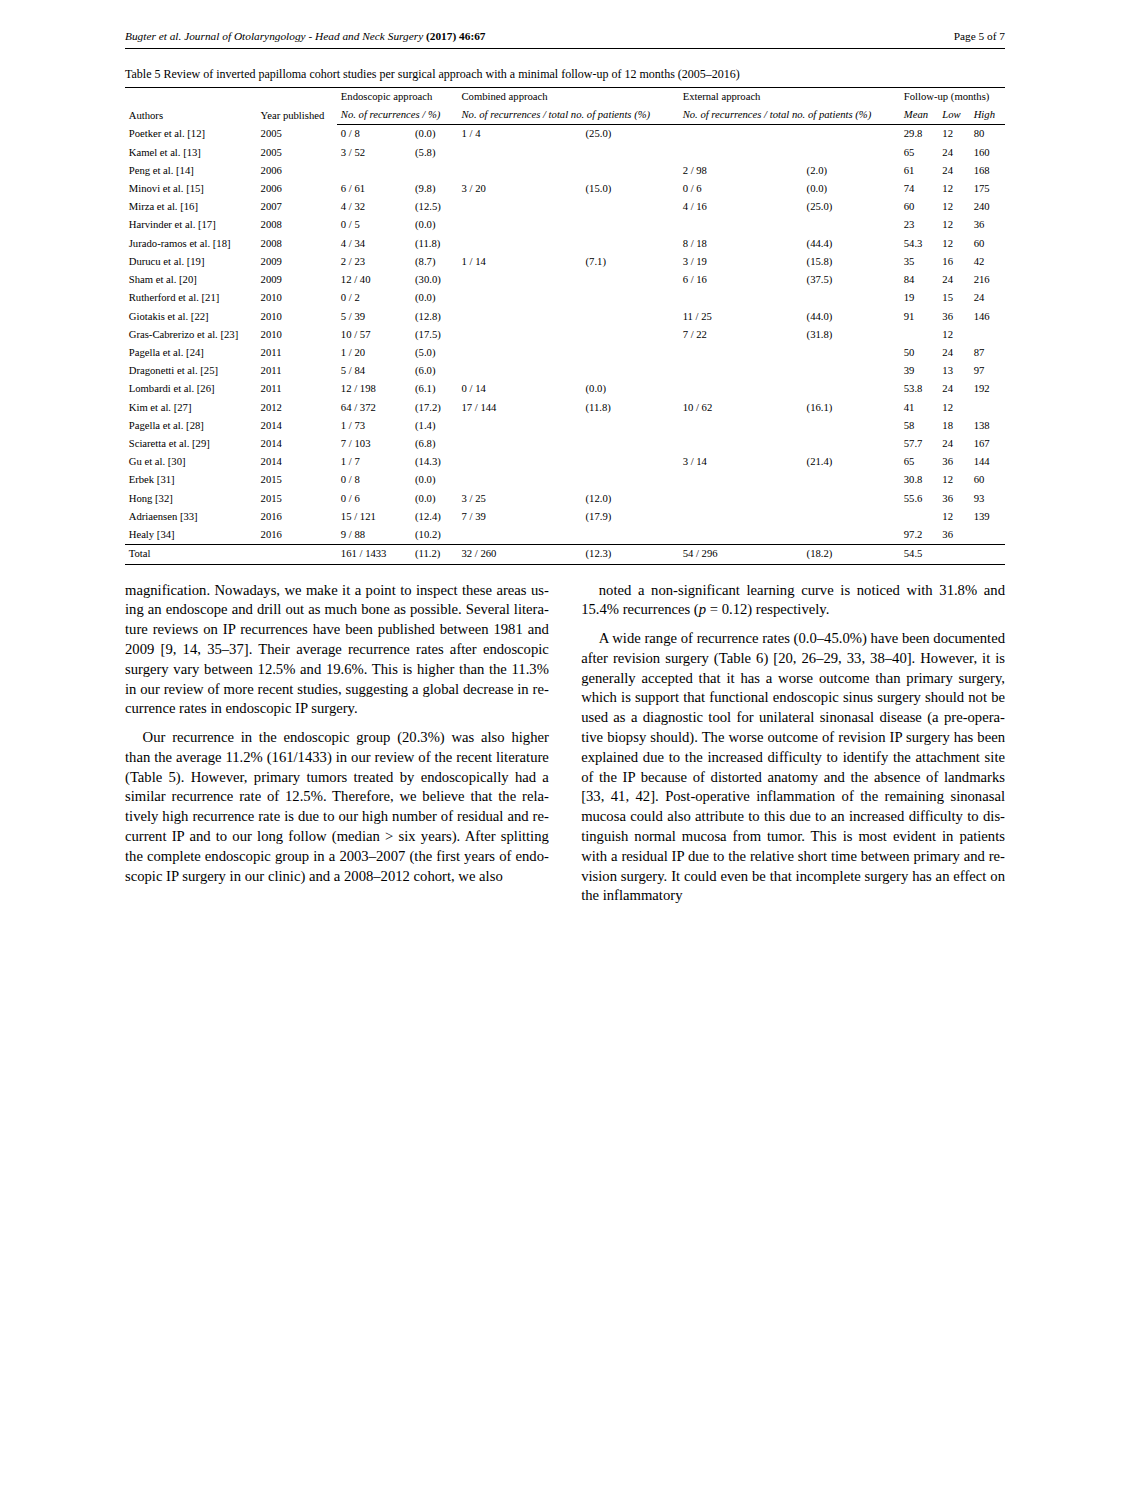Bugter et al. Journal of Otolaryngology - Head and Neck Surgery (2017) 46:67
Page 5 of 7
Table 5 Review of inverted papilloma cohort studies per surgical approach with a minimal follow-up of 12 months (2005–2016)
| Authors | Year published | Endoscopic approach | Combined approach | External approach | Follow-up (months) |
| --- | --- | --- | --- | --- | --- |
| No. of recurrences / %) | No. of recurrences / total no. of patients (%) | No. of recurrences / total no. of patients (%) | Mean | Low | High |
| Poetker et al. [12] | 2005 | 0 / 8 | (0.0) | 1 / 4 | (25.0) | | | 29.8 | 12 | 80 |
| Kamel et al. [13] | 2005 | 3 / 52 | (5.8) | | | | | 65 | 24 | 160 |
| Peng et al. [14] | 2006 | | | | | 2 / 98 | (2.0) | 61 | 24 | 168 |
| Minovi et al. [15] | 2006 | 6 / 61 | (9.8) | 3 / 20 | (15.0) | 0 / 6 | (0.0) | 74 | 12 | 175 |
| Mirza et al. [16] | 2007 | 4 / 32 | (12.5) | | | 4 / 16 | (25.0) | 60 | 12 | 240 |
| Harvinder et al. [17] | 2008 | 0 / 5 | (0.0) | | | | | 23 | 12 | 36 |
| Jurado-ramos et al. [18] | 2008 | 4 / 34 | (11.8) | | | 8 / 18 | (44.4) | 54.3 | 12 | 60 |
| Durucu et al. [19] | 2009 | 2 / 23 | (8.7) | 1 / 14 | (7.1) | 3 / 19 | (15.8) | 35 | 16 | 42 |
| Sham et al. [20] | 2009 | 12 / 40 | (30.0) | | | 6 / 16 | (37.5) | 84 | 24 | 216 |
| Rutherford et al. [21] | 2010 | 0 / 2 | (0.0) | | | | | 19 | 15 | 24 |
| Giotakis et al. [22] | 2010 | 5 / 39 | (12.8) | | | 11 / 25 | (44.0) | 91 | 36 | 146 |
| Gras-Cabrerizo et al. [23] | 2010 | 10 / 57 | (17.5) | | | 7 / 22 | (31.8) | | 12 | |
| Pagella et al. [24] | 2011 | 1 / 20 | (5.0) | | | | | 50 | 24 | 87 |
| Dragonetti et al. [25] | 2011 | 5 / 84 | (6.0) | | | | | 39 | 13 | 97 |
| Lombardi et al. [26] | 2011 | 12 / 198 | (6.1) | 0 / 14 | (0.0) | | | 53.8 | 24 | 192 |
| Kim et al. [27] | 2012 | 64 / 372 | (17.2) | 17 / 144 | (11.8) | 10 / 62 | (16.1) | 41 | 12 | |
| Pagella et al. [28] | 2014 | 1 / 73 | (1.4) | | | | | 58 | 18 | 138 |
| Sciaretta et al. [29] | 2014 | 7 / 103 | (6.8) | | | | | 57.7 | 24 | 167 |
| Gu et al. [30] | 2014 | 1 / 7 | (14.3) | | | 3 / 14 | (21.4) | 65 | 36 | 144 |
| Erbek [31] | 2015 | 0 / 8 | (0.0) | | | | | 30.8 | 12 | 60 |
| Hong [32] | 2015 | 0 / 6 | (0.0) | 3 / 25 | (12.0) | | | 55.6 | 36 | 93 |
| Adriaensen [33] | 2016 | 15 / 121 | (12.4) | 7 / 39 | (17.9) | | | | 12 | 139 |
| Healy [34] | 2016 | 9 / 88 | (10.2) | | | | | 97.2 | 36 | |
| Total | | 161 / 1433 | (11.2) | 32 / 260 | (12.3) | 54 / 296 | (18.2) | 54.5 | | |
magnification. Nowadays, we make it a point to inspect these areas using an endoscope and drill out as much bone as possible. Several literature reviews on IP recurrences have been published between 1981 and 2009 [9, 14, 35–37]. Their average recurrence rates after endoscopic surgery vary between 12.5% and 19.6%. This is higher than the 11.3% in our review of more recent studies, suggesting a global decrease in recurrence rates in endoscopic IP surgery.
Our recurrence in the endoscopic group (20.3%) was also higher than the average 11.2% (161/1433) in our review of the recent literature (Table 5). However, primary tumors treated by endoscopically had a similar recurrence rate of 12.5%. Therefore, we believe that the relatively high recurrence rate is due to our high number of residual and recurrent IP and to our long follow (median > six years). After splitting the complete endoscopic group in a 2003–2007 (the first years of endoscopic IP surgery in our clinic) and a 2008–2012 cohort, we also
noted a non-significant learning curve is noticed with 31.8% and 15.4% recurrences (p = 0.12) respectively.
A wide range of recurrence rates (0.0–45.0%) have been documented after revision surgery (Table 6) [20, 26–29, 33, 38–40]. However, it is generally accepted that it has a worse outcome than primary surgery, which is support that functional endoscopic sinus surgery should not be used as a diagnostic tool for unilateral sinonasal disease (a pre-operative biopsy should). The worse outcome of revision IP surgery has been explained due to the increased difficulty to identify the attachment site of the IP because of distorted anatomy and the absence of landmarks [33, 41, 42]. Post-operative inflammation of the remaining sinonasal mucosa could also attribute to this due to an increased difficulty to distinguish normal mucosa from tumor. This is most evident in patients with a residual IP due to the relative short time between primary and revision surgery. It could even be that incomplete surgery has an effect on the inflammatory